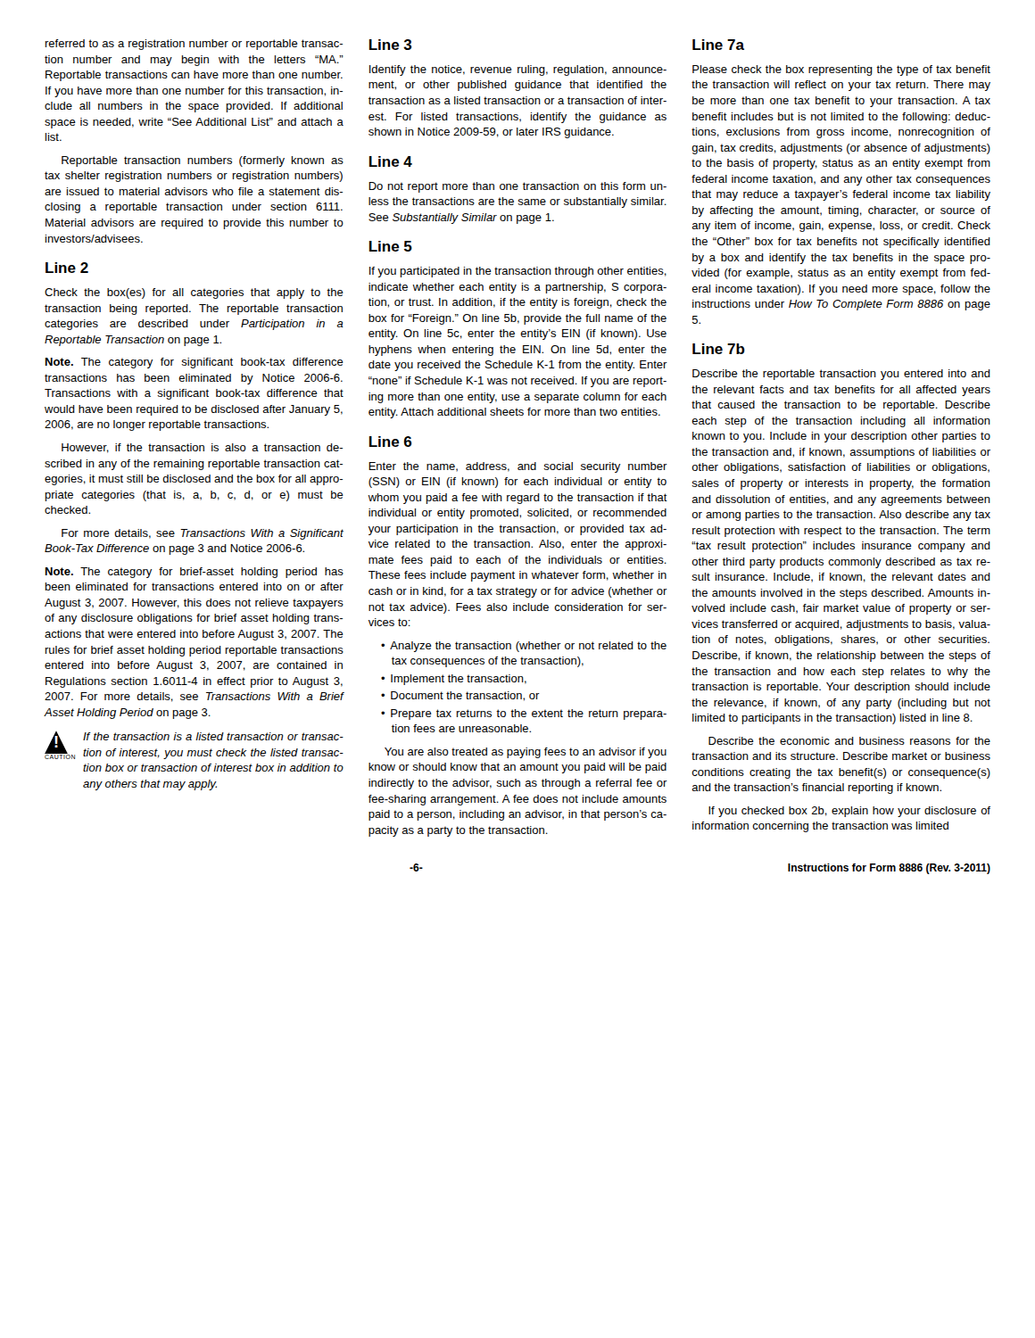referred to as a registration number or reportable transaction number and may begin with the letters “MA.” Reportable transactions can have more than one number. If you have more than one number for this transaction, include all numbers in the space provided. If additional space is needed, write “See Additional List” and attach a list.
Reportable transaction numbers (formerly known as tax shelter registration numbers or registration numbers) are issued to material advisors who file a statement disclosing a reportable transaction under section 6111. Material advisors are required to provide this number to investors/advisees.
Line 2
Check the box(es) for all categories that apply to the transaction being reported. The reportable transaction categories are described under Participation in a Reportable Transaction on page 1.
Note. The category for significant book-tax difference transactions has been eliminated by Notice 2006-6. Transactions with a significant book-tax difference that would have been required to be disclosed after January 5, 2006, are no longer reportable transactions.
However, if the transaction is also a transaction described in any of the remaining reportable transaction categories, it must still be disclosed and the box for all appropriate categories (that is, a, b, c, d, or e) must be checked.
For more details, see Transactions With a Significant Book-Tax Difference on page 3 and Notice 2006-6.
Note. The category for brief-asset holding period has been eliminated for transactions entered into on or after August 3, 2007. However, this does not relieve taxpayers of any disclosure obligations for brief asset holding transactions that were entered into before August 3, 2007. The rules for brief asset holding period reportable transactions entered into before August 3, 2007, are contained in Regulations section 1.6011-4 in effect prior to August 3, 2007. For more details, see Transactions With a Brief Asset Holding Period on page 3.
!
CAUTION
If the transaction is a listed transaction or transaction of interest, you must check the listed transaction box or transaction of interest box in addition to any others that may apply.
Line 3
Identify the notice, revenue ruling, regulation, announcement, or other published guidance that identified the transaction as a listed transaction or a transaction of interest. For listed transactions, identify the guidance as shown in Notice 2009-59, or later IRS guidance.
Line 4
Do not report more than one transaction on this form unless the transactions are the same or substantially similar. See Substantially Similar on page 1.
Line 5
If you participated in the transaction through other entities, indicate whether each entity is a partnership, S corporation, or trust. In addition, if the entity is foreign, check the box for “Foreign.” On line 5b, provide the full name of the entity. On line 5c, enter the entity’s EIN (if known). Use hyphens when entering the EIN. On line 5d, enter the date you received the Schedule K-1 from the entity. Enter “none” if Schedule K-1 was not received. If you are reporting more than one entity, use a separate column for each entity. Attach additional sheets for more than two entities.
Line 6
Enter the name, address, and social security number (SSN) or EIN (if known) for each individual or entity to whom you paid a fee with regard to the transaction if that individual or entity promoted, solicited, or recommended your participation in the transaction, or provided tax advice related to the transaction. Also, enter the approximate fees paid to each of the individuals or entities. These fees include payment in whatever form, whether in cash or in kind, for a tax strategy or for advice (whether or not tax advice). Fees also include consideration for services to:
Analyze the transaction (whether or not related to the tax consequences of the transaction),
Implement the transaction,
Document the transaction, or
Prepare tax returns to the extent the return preparation fees are unreasonable.
You are also treated as paying fees to an advisor if you know or should know that an amount you paid will be paid indirectly to the advisor, such as through a referral fee or fee-sharing arrangement. A fee does not include amounts paid to a person, including an advisor, in that person’s capacity as a party to the transaction.
Line 7a
Please check the box representing the type of tax benefit the transaction will reflect on your tax return. There may be more than one tax benefit to your transaction. A tax benefit includes but is not limited to the following: deductions, exclusions from gross income, nonrecognition of gain, tax credits, adjustments (or absence of adjustments) to the basis of property, status as an entity exempt from federal income taxation, and any other tax consequences that may reduce a taxpayer’s federal income tax liability by affecting the amount, timing, character, or source of any item of income, gain, expense, loss, or credit. Check the “Other” box for tax benefits not specifically identified by a box and identify the tax benefits in the space provided (for example, status as an entity exempt from federal income taxation). If you need more space, follow the instructions under How To Complete Form 8886 on page 5.
Line 7b
Describe the reportable transaction you entered into and the relevant facts and tax benefits for all affected years that caused the transaction to be reportable. Describe each step of the transaction including all information known to you. Include in your description other parties to the transaction and, if known, assumptions of liabilities or other obligations, satisfaction of liabilities or obligations, sales of property or interests in property, the formation and dissolution of entities, and any agreements between or among parties to the transaction. Also describe any tax result protection with respect to the transaction. The term “tax result protection” includes insurance company and other third party products commonly described as tax result insurance. Include, if known, the relevant dates and the amounts involved in the steps described. Amounts involved include cash, fair market value of property or services transferred or acquired, adjustments to basis, valuation of notes, obligations, shares, or other securities. Describe, if known, the relationship between the steps of the transaction and how each step relates to why the transaction is reportable. Your description should include the relevance, if known, of any party (including but not limited to participants in the transaction) listed in line 8.
Describe the economic and business reasons for the transaction and its structure. Describe market or business conditions creating the tax benefit(s) or consequence(s) and the transaction’s financial reporting if known.
If you checked box 2b, explain how your disclosure of information concerning the transaction was limited
-6- Instructions for Form 8886 (Rev. 3-2011)